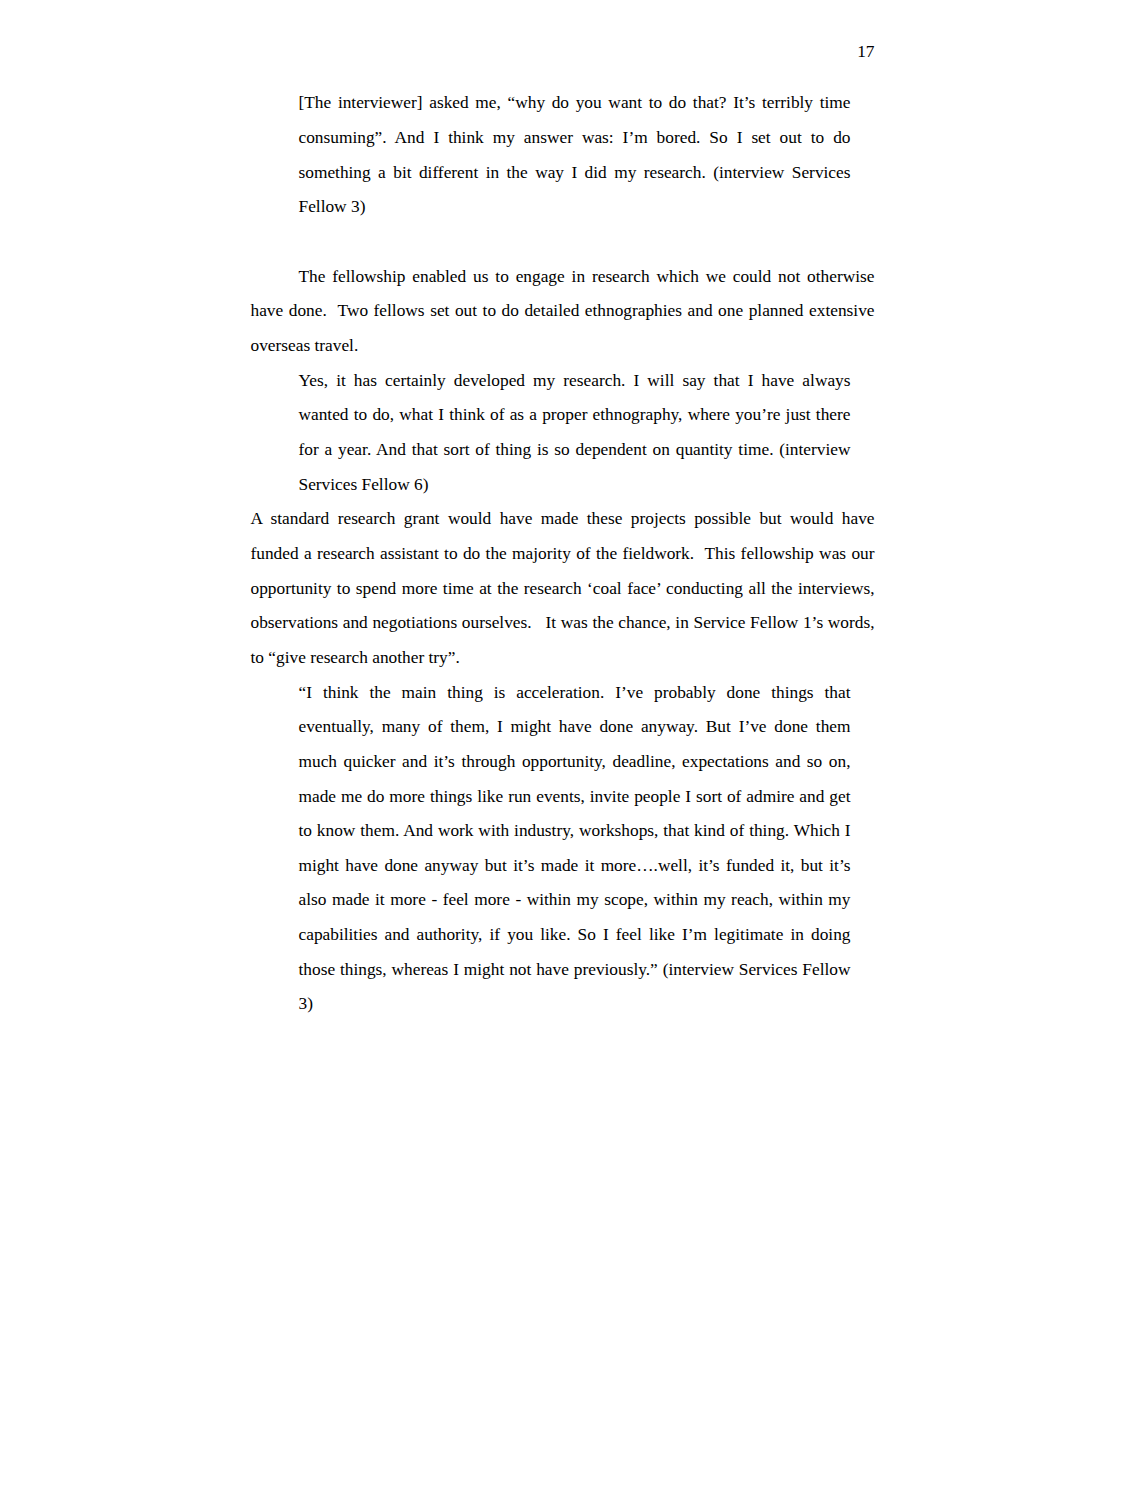17
[The interviewer] asked me, “why do you want to do that? It’s terribly time consuming”. And I think my answer was: I’m bored. So I set out to do something a bit different in the way I did my research. (interview Services Fellow 3)
The fellowship enabled us to engage in research which we could not otherwise have done. Two fellows set out to do detailed ethnographies and one planned extensive overseas travel.
Yes, it has certainly developed my research. I will say that I have always wanted to do, what I think of as a proper ethnography, where you’re just there for a year. And that sort of thing is so dependent on quantity time. (interview Services Fellow 6)
A standard research grant would have made these projects possible but would have funded a research assistant to do the majority of the fieldwork. This fellowship was our opportunity to spend more time at the research ‘coal face’ conducting all the interviews, observations and negotiations ourselves. It was the chance, in Service Fellow 1’s words, to “give research another try”.
“I think the main thing is acceleration. I’ve probably done things that eventually, many of them, I might have done anyway. But I’ve done them much quicker and it’s through opportunity, deadline, expectations and so on, made me do more things like run events, invite people I sort of admire and get to know them. And work with industry, workshops, that kind of thing. Which I might have done anyway but it’s made it more….well, it’s funded it, but it’s also made it more - feel more - within my scope, within my reach, within my capabilities and authority, if you like. So I feel like I’m legitimate in doing those things, whereas I might not have previously.” (interview Services Fellow 3)